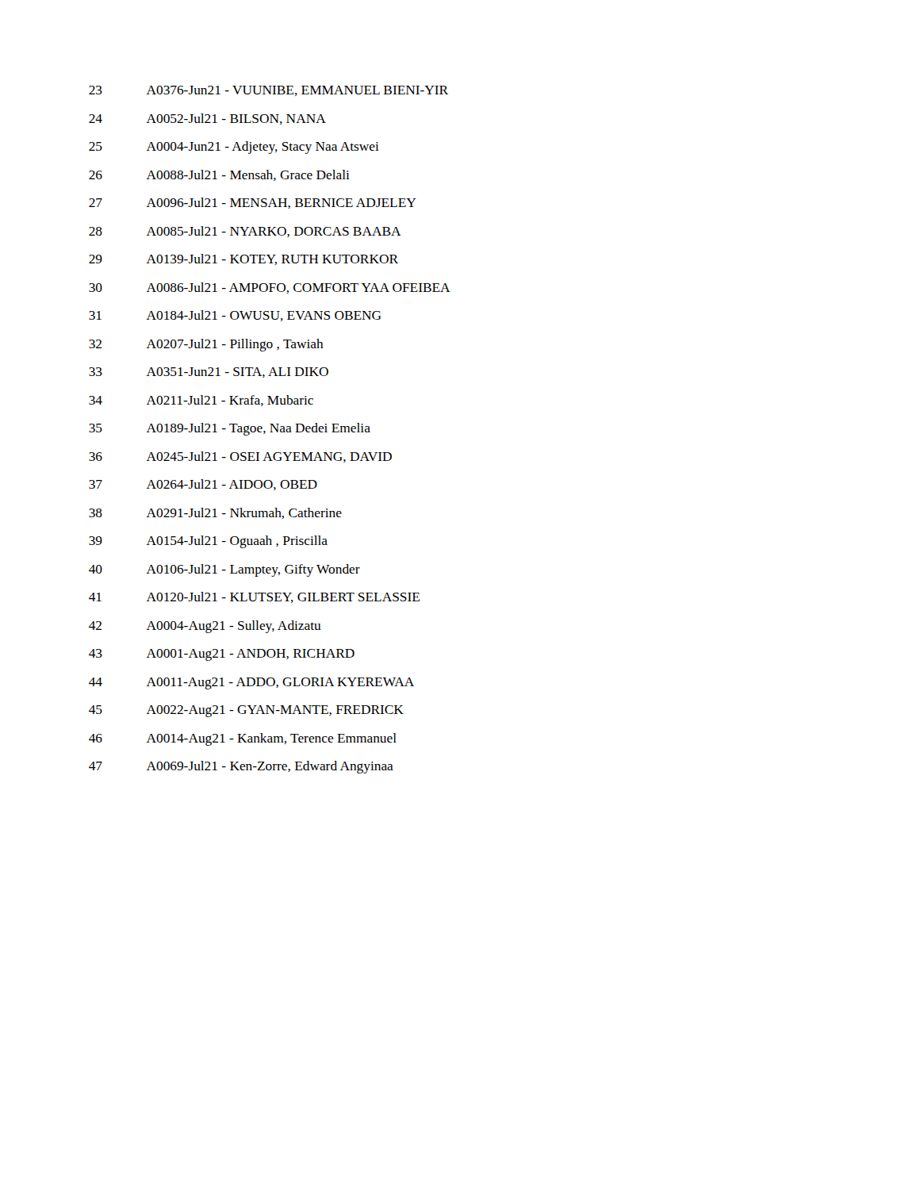| 23 | A0376-Jun21 - VUUNIBE, EMMANUEL BIENI-YIR |
| 24 | A0052-Jul21 - BILSON, NANA |
| 25 | A0004-Jun21 - Adjetey, Stacy Naa Atswei |
| 26 | A0088-Jul21 - Mensah, Grace Delali |
| 27 | A0096-Jul21 - MENSAH, BERNICE ADJELEY |
| 28 | A0085-Jul21 - NYARKO, DORCAS BAABA |
| 29 | A0139-Jul21 - KOTEY, RUTH KUTORKOR |
| 30 | A0086-Jul21 - AMPOFO, COMFORT YAA OFEIBEA |
| 31 | A0184-Jul21 - OWUSU, EVANS OBENG |
| 32 | A0207-Jul21 - Pillingo , Tawiah |
| 33 | A0351-Jun21 - SITA, ALI DIKO |
| 34 | A0211-Jul21 - Krafa, Mubaric |
| 35 | A0189-Jul21 - Tagoe, Naa Dedei Emelia |
| 36 | A0245-Jul21 - OSEI AGYEMANG, DAVID |
| 37 | A0264-Jul21 - AIDOO, OBED |
| 38 | A0291-Jul21 - Nkrumah, Catherine |
| 39 | A0154-Jul21 - Oguaah , Priscilla |
| 40 | A0106-Jul21 - Lamptey, Gifty Wonder |
| 41 | A0120-Jul21 - KLUTSEY, GILBERT SELASSIE |
| 42 | A0004-Aug21 - Sulley, Adizatu |
| 43 | A0001-Aug21 - ANDOH, RICHARD |
| 44 | A0011-Aug21 - ADDO, GLORIA KYEREWAA |
| 45 | A0022-Aug21 - GYAN-MANTE, FREDRICK |
| 46 | A0014-Aug21 - Kankam, Terence Emmanuel |
| 47 | A0069-Jul21 - Ken-Zorre, Edward Angyinaa |